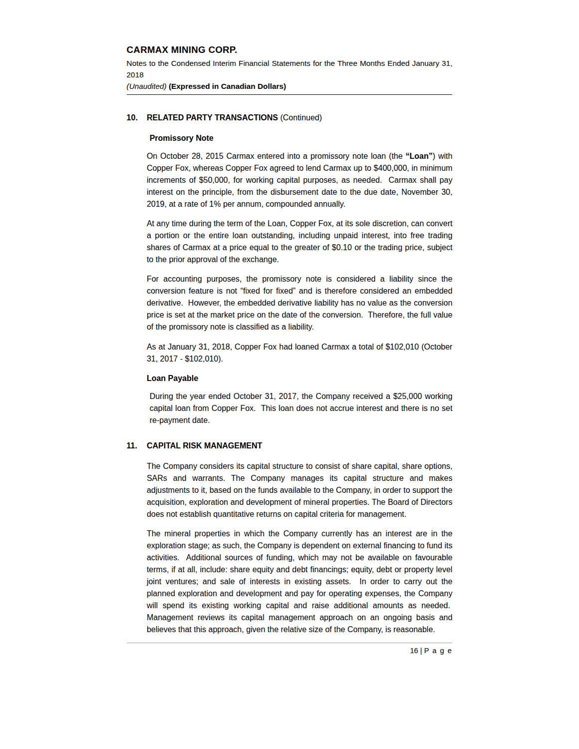CARMAX MINING CORP.
Notes to the Condensed Interim Financial Statements for the Three Months Ended January 31, 2018
(Unaudited) (Expressed in Canadian Dollars)
10. RELATED PARTY TRANSACTIONS (Continued)
Promissory Note
On October 28, 2015 Carmax entered into a promissory note loan (the “Loan”) with Copper Fox, whereas Copper Fox agreed to lend Carmax up to $400,000, in minimum increments of $50,000, for working capital purposes, as needed. Carmax shall pay interest on the principle, from the disbursement date to the due date, November 30, 2019, at a rate of 1% per annum, compounded annually.
At any time during the term of the Loan, Copper Fox, at its sole discretion, can convert a portion or the entire loan outstanding, including unpaid interest, into free trading shares of Carmax at a price equal to the greater of $0.10 or the trading price, subject to the prior approval of the exchange.
For accounting purposes, the promissory note is considered a liability since the conversion feature is not “fixed for fixed” and is therefore considered an embedded derivative. However, the embedded derivative liability has no value as the conversion price is set at the market price on the date of the conversion. Therefore, the full value of the promissory note is classified as a liability.
As at January 31, 2018, Copper Fox had loaned Carmax a total of $102,010 (October 31, 2017 - $102,010).
Loan Payable
During the year ended October 31, 2017, the Company received a $25,000 working capital loan from Copper Fox. This loan does not accrue interest and there is no set re-payment date.
11. CAPITAL RISK MANAGEMENT
The Company considers its capital structure to consist of share capital, share options, SARs and warrants. The Company manages its capital structure and makes adjustments to it, based on the funds available to the Company, in order to support the acquisition, exploration and development of mineral properties. The Board of Directors does not establish quantitative returns on capital criteria for management.
The mineral properties in which the Company currently has an interest are in the exploration stage; as such, the Company is dependent on external financing to fund its activities. Additional sources of funding, which may not be available on favourable terms, if at all, include: share equity and debt financings; equity, debt or property level joint ventures; and sale of interests in existing assets. In order to carry out the planned exploration and development and pay for operating expenses, the Company will spend its existing working capital and raise additional amounts as needed. Management reviews its capital management approach on an ongoing basis and believes that this approach, given the relative size of the Company, is reasonable.
16 | P a g e